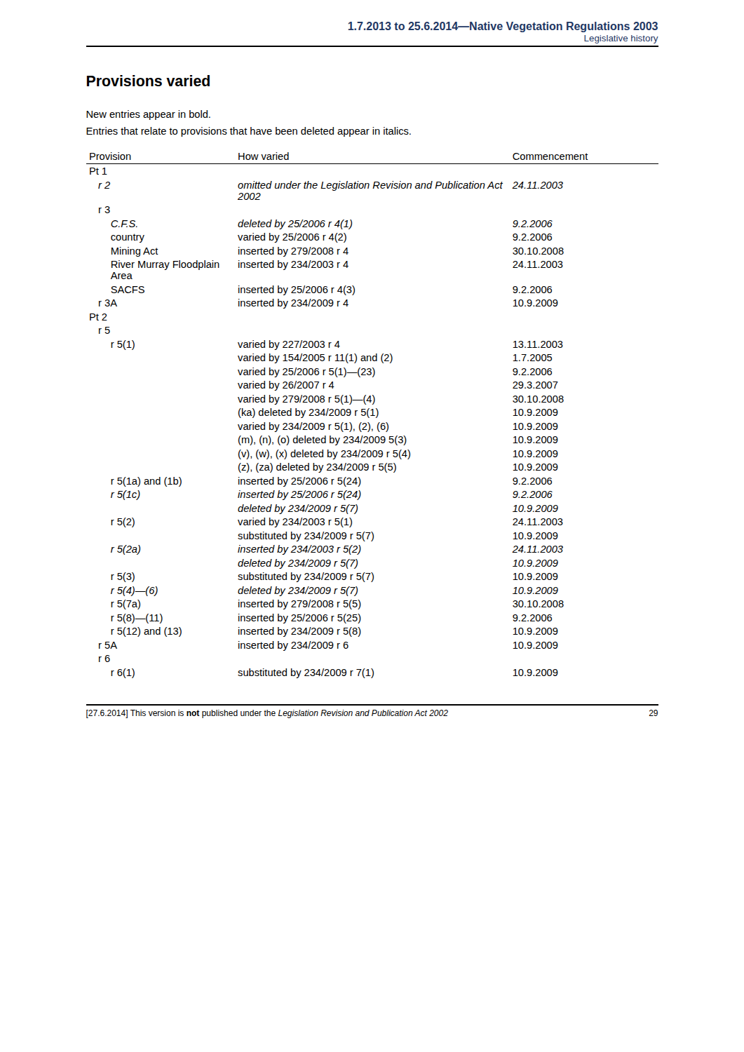1.7.2013 to 25.6.2014—Native Vegetation Regulations 2003
Legislative history
Provisions varied
New entries appear in bold.
Entries that relate to provisions that have been deleted appear in italics.
| Provision | How varied | Commencement |
| --- | --- | --- |
| Pt 1 | | |
| r 2 | omitted under the Legislation Revision and Publication Act 2002 | 24.11.2003 |
| r 3 | | |
| C.F.S. | deleted by 25/2006 r 4(1) | 9.2.2006 |
| country | varied by 25/2006 r 4(2) | 9.2.2006 |
| Mining Act | inserted by 279/2008 r 4 | 30.10.2008 |
| River Murray Floodplain Area | inserted by 234/2003 r 4 | 24.11.2003 |
| SACFS | inserted by 25/2006 r 4(3) | 9.2.2006 |
| r 3A | inserted by 234/2009 r 4 | 10.9.2009 |
| Pt 2 | | |
| r 5 | | |
| r 5(1) | varied by 227/2003 r 4 | 13.11.2003 |
| | varied by 154/2005 r 11(1) and (2) | 1.7.2005 |
| | varied by 25/2006 r 5(1)—(23) | 9.2.2006 |
| | varied by 26/2007 r 4 | 29.3.2007 |
| | varied by 279/2008 r 5(1)—(4) | 30.10.2008 |
| | (ka) deleted by 234/2009 r 5(1) | 10.9.2009 |
| | varied by 234/2009 r 5(1), (2), (6) | 10.9.2009 |
| | (m), (n), (o) deleted by 234/2009 5(3) | 10.9.2009 |
| | (v), (w), (x) deleted by 234/2009 r 5(4) | 10.9.2009 |
| | (z), (za) deleted by 234/2009 r 5(5) | 10.9.2009 |
| r 5(1a) and (1b) | inserted by 25/2006 r 5(24) | 9.2.2006 |
| r 5(1c) | inserted by 25/2006 r 5(24) | 9.2.2006 |
| | deleted by 234/2009 r 5(7) | 10.9.2009 |
| r 5(2) | varied by 234/2003 r 5(1) | 24.11.2003 |
| | substituted by 234/2009 r 5(7) | 10.9.2009 |
| r 5(2a) | inserted by 234/2003 r 5(2) | 24.11.2003 |
| | deleted by 234/2009 r 5(7) | 10.9.2009 |
| r 5(3) | substituted by 234/2009 r 5(7) | 10.9.2009 |
| r 5(4)—(6) | deleted by 234/2009 r 5(7) | 10.9.2009 |
| r 5(7a) | inserted by 279/2008 r 5(5) | 30.10.2008 |
| r 5(8)—(11) | inserted by 25/2006 r 5(25) | 9.2.2006 |
| r 5(12) and (13) | inserted by 234/2009 r 5(8) | 10.9.2009 |
| r 5A | inserted by 234/2009 r 6 | 10.9.2009 |
| r 6 | | |
| r 6(1) | substituted by 234/2009 r 7(1) | 10.9.2009 |
[27.6.2014] This version is not published under the Legislation Revision and Publication Act 2002
29